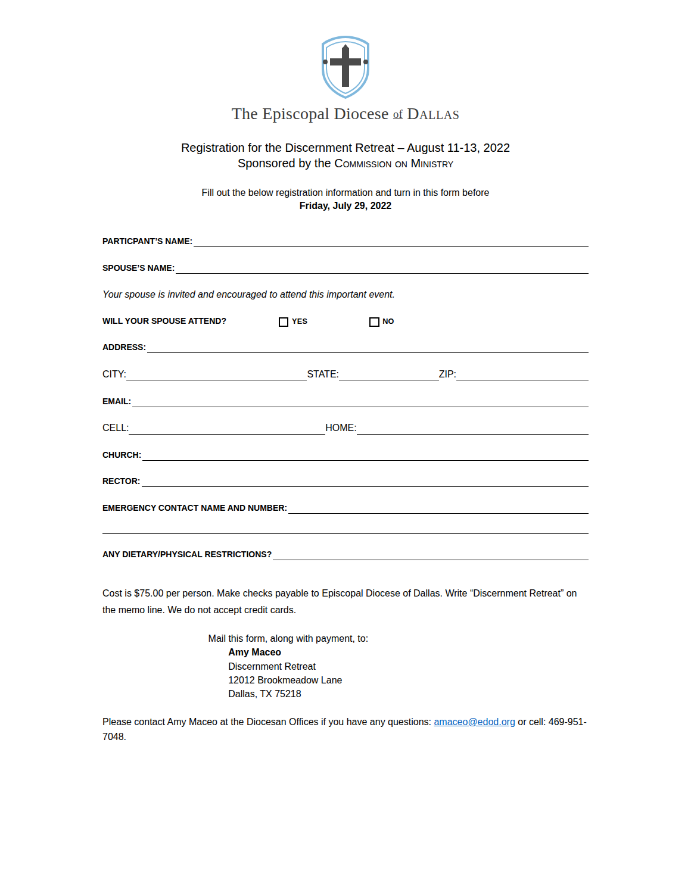The Episcopal Diocese of Dallas
Registration for the Discernment Retreat – August 11-13, 2022
Sponsored by the Commission on Ministry
Fill out the below registration information and turn in this form before
Friday, July 29, 2022
PARTICPANT’S NAME:
SPOUSE’S NAME:
Your spouse is invited and encouraged to attend this important event.
WILL YOUR SPOUSE ATTEND? YES NO
ADDRESS:
CITY: STATE: ZIP:
EMAIL:
CELL: HOME:
CHURCH:
RECTOR:
EMERGENCY CONTACT NAME AND NUMBER:
ANY DIETARY/PHYSICAL RESTRICTIONS?
Cost is $75.00 per person. Make checks payable to Episcopal Diocese of Dallas. Write “Discernment Retreat” on the memo line. We do not accept credit cards.
Mail this form, along with payment, to:
Amy Maceo
Discernment Retreat
12012 Brookmeadow Lane
Dallas, TX 75218
Please contact Amy Maceo at the Diocesan Offices if you have any questions: amaceo@edod.org or cell: 469-951-7048.